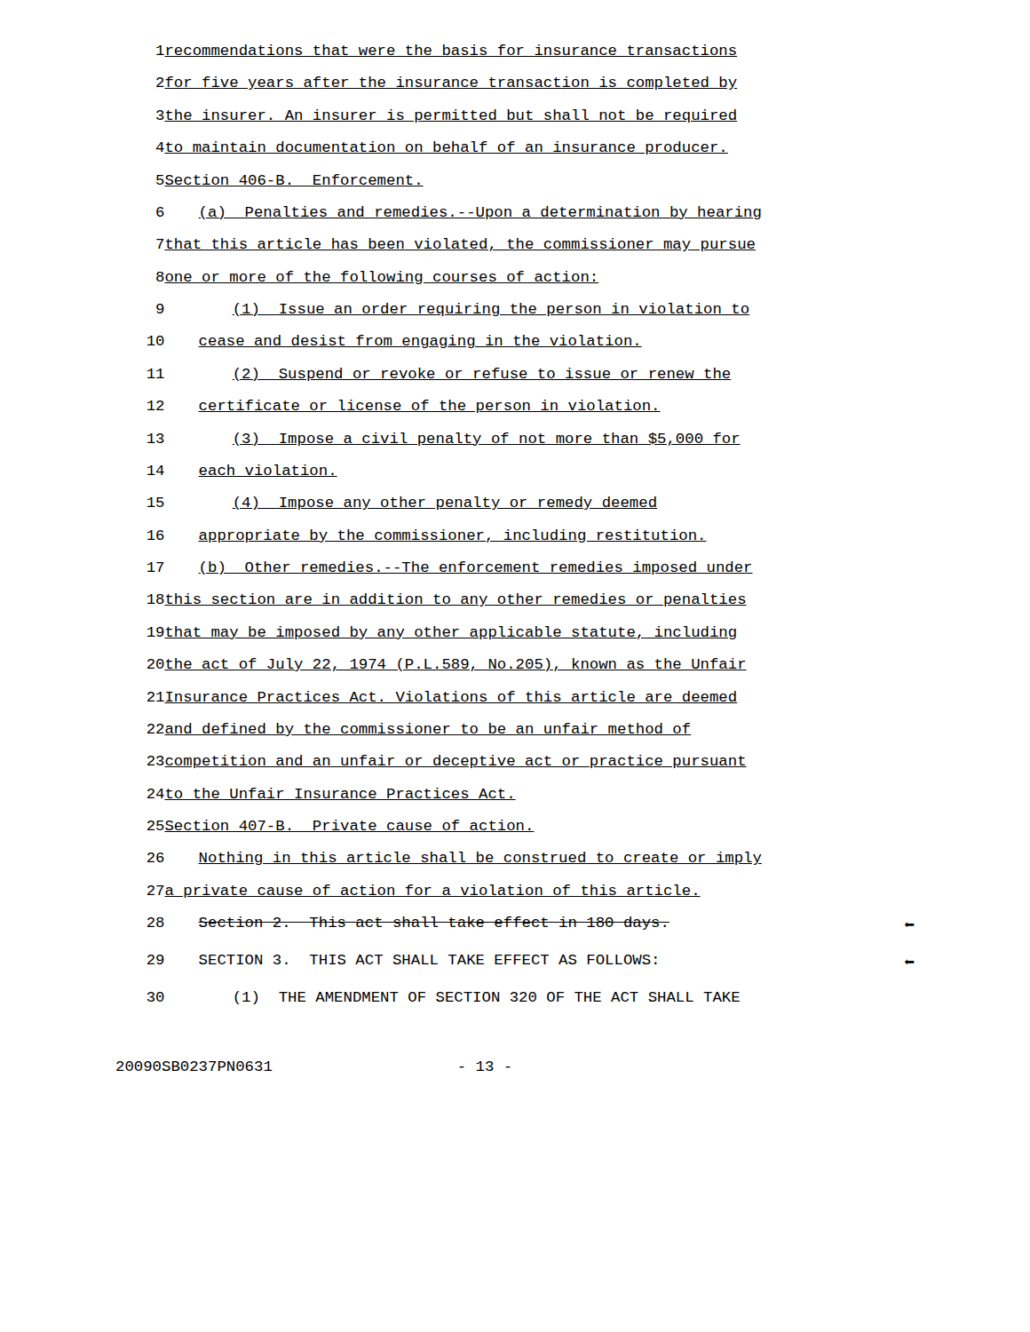| 1 | recommendations that were the basis for insurance transactions | |
| 2 | for five years after the insurance transaction is completed by | |
| 3 | the insurer. An insurer is permitted but shall not be required | |
| 4 | to maintain documentation on behalf of an insurance producer. | |
| 5 | Section 406-B. Enforcement. | |
| 6 | (a) Penalties and remedies.--Upon a determination by hearing | |
| 7 | that this article has been violated, the commissioner may pursue | |
| 8 | one or more of the following courses of action: | |
| 9 | (1) Issue an order requiring the person in violation to | |
| 10 | cease and desist from engaging in the violation. | |
| 11 | (2) Suspend or revoke or refuse to issue or renew the | |
| 12 | certificate or license of the person in violation. | |
| 13 | (3) Impose a civil penalty of not more than $5,000 for | |
| 14 | each violation. | |
| 15 | (4) Impose any other penalty or remedy deemed | |
| 16 | appropriate by the commissioner, including restitution. | |
| 17 | (b) Other remedies.--The enforcement remedies imposed under | |
| 18 | this section are in addition to any other remedies or penalties | |
| 19 | that may be imposed by any other applicable statute, including | |
| 20 | the act of July 22, 1974 (P.L.589, No.205), known as the Unfair | |
| 21 | Insurance Practices Act. Violations of this article are deemed | |
| 22 | and defined by the commissioner to be an unfair method of | |
| 23 | competition and an unfair or deceptive act or practice pursuant | |
| 24 | to the Unfair Insurance Practices Act. | |
| 25 | Section 407-B. Private cause of action. | |
| 26 | Nothing in this article shall be construed to create or imply | |
| 27 | a private cause of action for a violation of this article. | |
| 28 | Section 2. This act shall take effect in 180 days. | ⬅ |
| 29 | SECTION 3. THIS ACT SHALL TAKE EFFECT AS FOLLOWS: | ⬅ |
| 30 | (1) THE AMENDMENT OF SECTION 320 OF THE ACT SHALL TAKE | |
20090SB0237PN0631 - 13 -